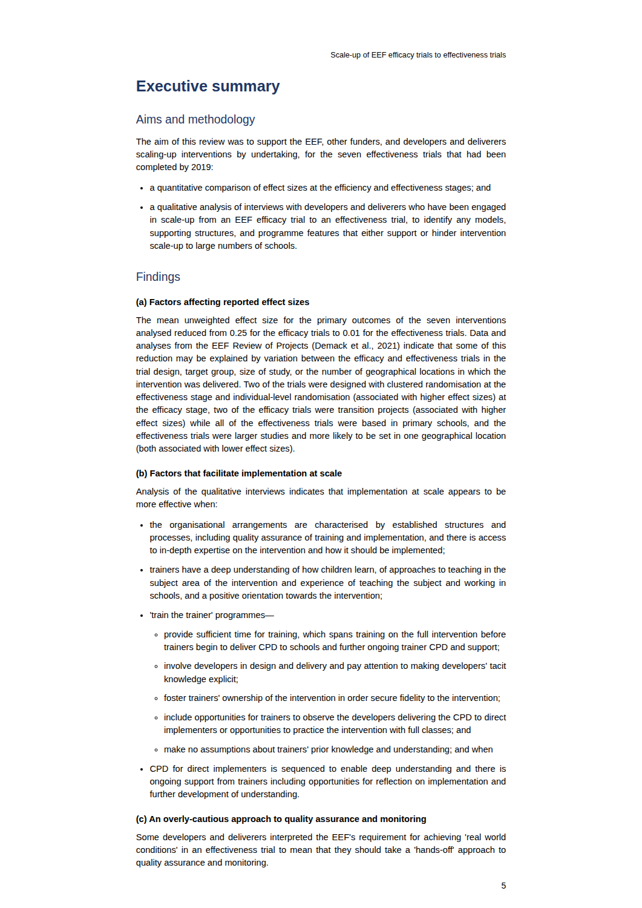Scale-up of EEF efficacy trials to effectiveness trials
Executive summary
Aims and methodology
The aim of this review was to support the EEF, other funders, and developers and deliverers scaling-up interventions by undertaking, for the seven effectiveness trials that had been completed by 2019:
a quantitative comparison of effect sizes at the efficiency and effectiveness stages; and
a qualitative analysis of interviews with developers and deliverers who have been engaged in scale-up from an EEF efficacy trial to an effectiveness trial, to identify any models, supporting structures, and programme features that either support or hinder intervention scale-up to large numbers of schools.
Findings
(a) Factors affecting reported effect sizes
The mean unweighted effect size for the primary outcomes of the seven interventions analysed reduced from 0.25 for the efficacy trials to 0.01 for the effectiveness trials. Data and analyses from the EEF Review of Projects (Demack et al., 2021) indicate that some of this reduction may be explained by variation between the efficacy and effectiveness trials in the trial design, target group, size of study, or the number of geographical locations in which the intervention was delivered. Two of the trials were designed with clustered randomisation at the effectiveness stage and individual-level randomisation (associated with higher effect sizes) at the efficacy stage, two of the efficacy trials were transition projects (associated with higher effect sizes) while all of the effectiveness trials were based in primary schools, and the effectiveness trials were larger studies and more likely to be set in one geographical location (both associated with lower effect sizes).
(b) Factors that facilitate implementation at scale
Analysis of the qualitative interviews indicates that implementation at scale appears to be more effective when:
the organisational arrangements are characterised by established structures and processes, including quality assurance of training and implementation, and there is access to in-depth expertise on the intervention and how it should be implemented;
trainers have a deep understanding of how children learn, of approaches to teaching in the subject area of the intervention and experience of teaching the subject and working in schools, and a positive orientation towards the intervention;
'train the trainer' programmes—
provide sufficient time for training, which spans training on the full intervention before trainers begin to deliver CPD to schools and further ongoing trainer CPD and support;
involve developers in design and delivery and pay attention to making developers' tacit knowledge explicit;
foster trainers' ownership of the intervention in order secure fidelity to the intervention;
include opportunities for trainers to observe the developers delivering the CPD to direct implementers or opportunities to practice the intervention with full classes; and
make no assumptions about trainers' prior knowledge and understanding; and when
CPD for direct implementers is sequenced to enable deep understanding and there is ongoing support from trainers including opportunities for reflection on implementation and further development of understanding.
(c) An overly-cautious approach to quality assurance and monitoring
Some developers and deliverers interpreted the EEF's requirement for achieving 'real world conditions' in an effectiveness trial to mean that they should take a 'hands-off' approach to quality assurance and monitoring.
5